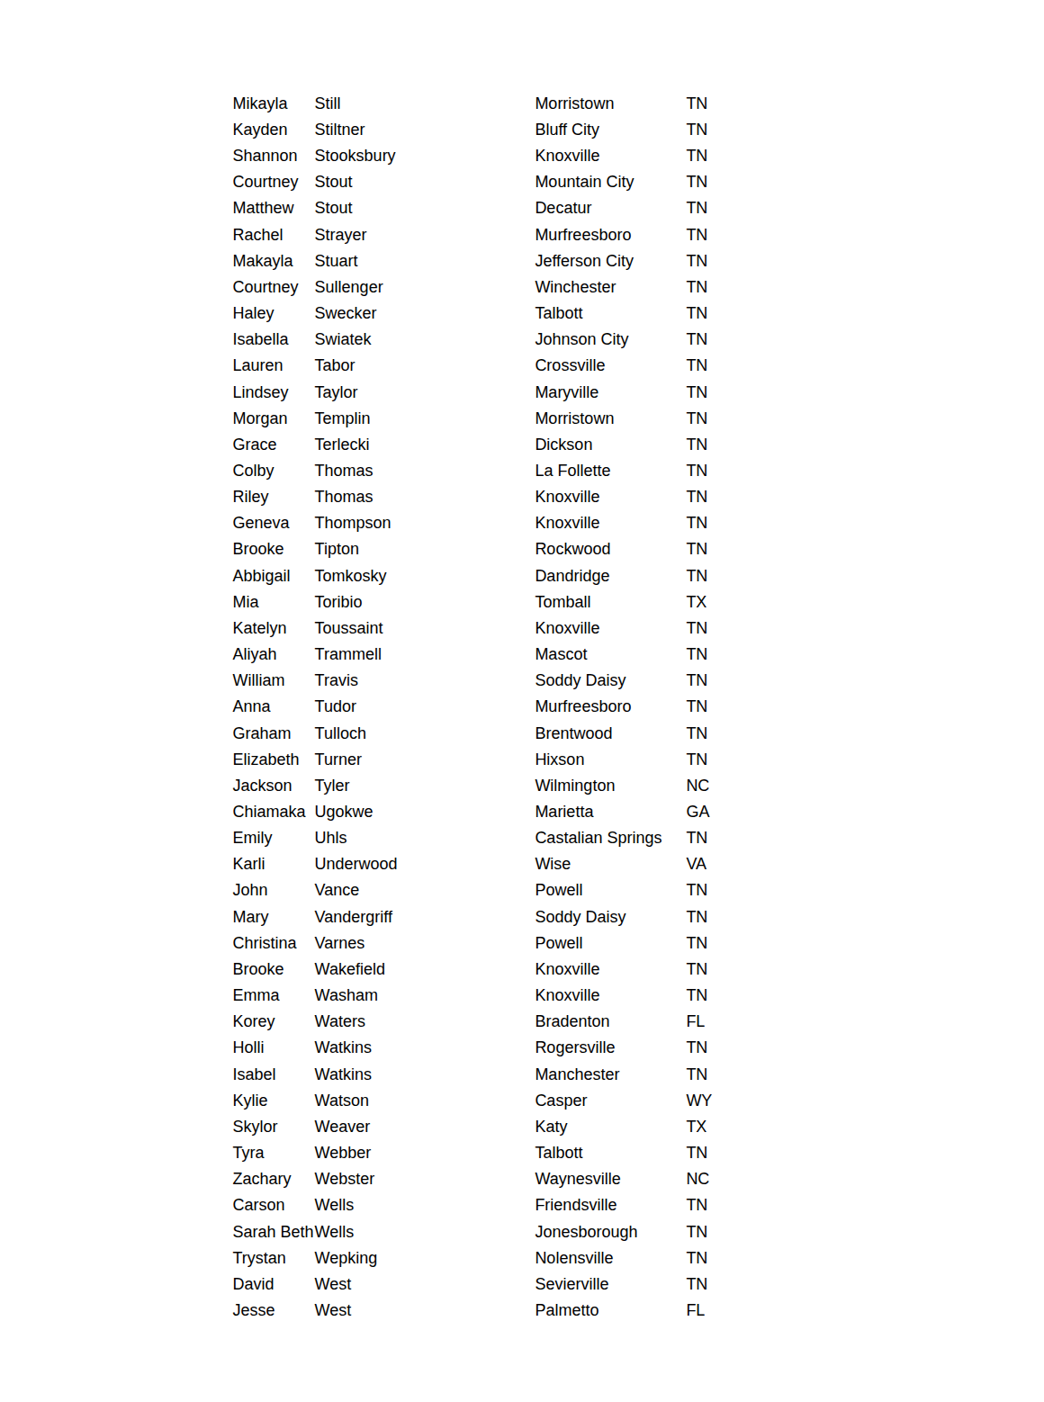| Mikayla | Still | Morristown | TN |
| Kayden | Stiltner | Bluff City | TN |
| Shannon | Stooksbury | Knoxville | TN |
| Courtney | Stout | Mountain City | TN |
| Matthew | Stout | Decatur | TN |
| Rachel | Strayer | Murfreesboro | TN |
| Makayla | Stuart | Jefferson City | TN |
| Courtney | Sullenger | Winchester | TN |
| Haley | Swecker | Talbott | TN |
| Isabella | Swiatek | Johnson City | TN |
| Lauren | Tabor | Crossville | TN |
| Lindsey | Taylor | Maryville | TN |
| Morgan | Templin | Morristown | TN |
| Grace | Terlecki | Dickson | TN |
| Colby | Thomas | La Follette | TN |
| Riley | Thomas | Knoxville | TN |
| Geneva | Thompson | Knoxville | TN |
| Brooke | Tipton | Rockwood | TN |
| Abbigail | Tomkosky | Dandridge | TN |
| Mia | Toribio | Tomball | TX |
| Katelyn | Toussaint | Knoxville | TN |
| Aliyah | Trammell | Mascot | TN |
| William | Travis | Soddy Daisy | TN |
| Anna | Tudor | Murfreesboro | TN |
| Graham | Tulloch | Brentwood | TN |
| Elizabeth | Turner | Hixson | TN |
| Jackson | Tyler | Wilmington | NC |
| Chiamaka | Ugokwe | Marietta | GA |
| Emily | Uhls | Castalian Springs | TN |
| Karli | Underwood | Wise | VA |
| John | Vance | Powell | TN |
| Mary | Vandergriff | Soddy Daisy | TN |
| Christina | Varnes | Powell | TN |
| Brooke | Wakefield | Knoxville | TN |
| Emma | Washam | Knoxville | TN |
| Korey | Waters | Bradenton | FL |
| Holli | Watkins | Rogersville | TN |
| Isabel | Watkins | Manchester | TN |
| Kylie | Watson | Casper | WY |
| Skylor | Weaver | Katy | TX |
| Tyra | Webber | Talbott | TN |
| Zachary | Webster | Waynesville | NC |
| Carson | Wells | Friendsville | TN |
| Sarah Beth | Wells | Jonesborough | TN |
| Trystan | Wepking | Nolensville | TN |
| David | West | Sevierville | TN |
| Jesse | West | Palmetto | FL |